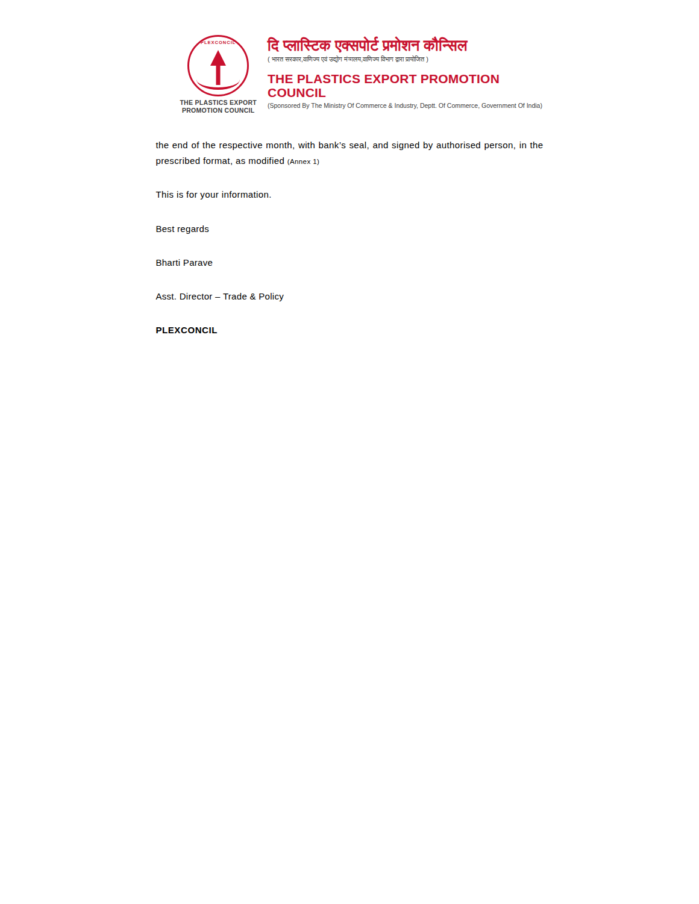PLEXCONCIL
THE PLASTICS EXPORT
PROMOTION COUNCIL
दि प्लास्टिक एक्सपोर्ट प्रमोशन कौन्सिल
( भारत सरकार,वाणिज्य एवं उद्योग मंत्रालय,वाणिज्य विभाग द्वारा प्रायोजित )
THE PLASTICS EXPORT PROMOTION COUNCIL
(Sponsored By The Ministry Of Commerce & Industry, Deptt. Of Commerce, Government Of India)
the end of the respective month, with bank’s seal, and signed by authorised person, in the prescribed format, as modified (Annex 1)
This is for your information.
Best regards
Bharti Parave
Asst. Director – Trade & Policy
PLEXCONCIL